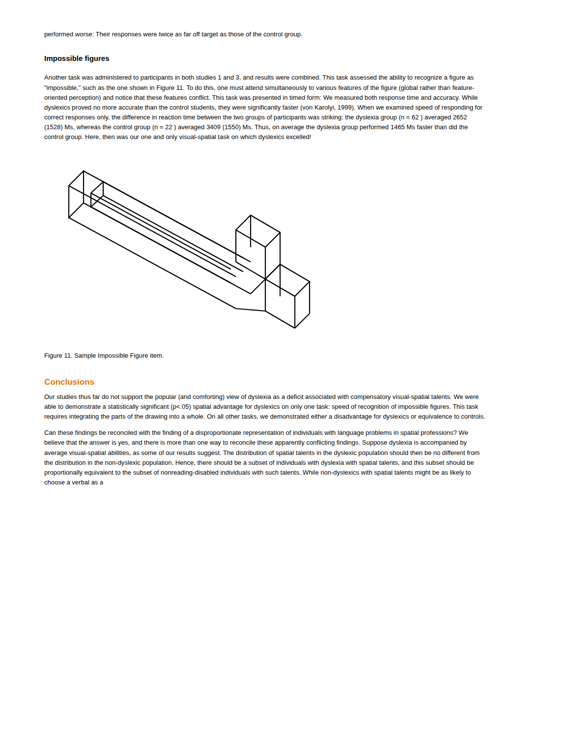performed worse: Their responses were twice as far off target as those of the control group.
Impossible figures
Another task was administered to participants in both studies 1 and 3, and results were combined. This task assessed the ability to recognize a figure as "impossible," such as the one shown in Figure 11. To do this, one must attend simultaneously to various features of the figure (global rather than feature-oriented perception) and notice that these features conflict. This task was presented in timed form: We measured both response time and accuracy. While dyslexics proved no more accurate than the control students, they were significantly faster (von Karolyi, 1999). When we examined speed of responding for correct responses only, the difference in reaction time between the two groups of participants was striking: the dyslexia group (n = 62 ) averaged 2652 (1528) Ms, whereas the control group (n = 22 ) averaged 3409 (1550) Ms. Thus, on average the dyslexia group performed 1465 Ms faster than did the control group. Here, then was our one and only visual-spatial task on which dyslexics excelled!
Figure 11. Sample Impossible Figure item.
Conclusions
Our studies thus far do not support the popular (and comforting) view of dyslexia as a deficit associated with compensatory visual-spatial talents. We were able to demonstrate a statistically significant (p<.05) spatial advantage for dyslexics on only one task: speed of recognition of impossible figures. This task requires integrating the parts of the drawing into a whole. On all other tasks, we demonstrated either a disadvantage for dyslexics or equivalence to controls.
Can these findings be reconciled with the finding of a disproportionate representation of individuals with language problems in spatial professions? We believe that the answer is yes, and there is more than one way to reconcile these apparently conflicting findings. Suppose dyslexia is accompanied by average visual-spatial abilities, as some of our results suggest. The distribution of spatial talents in the dyslexic population should then be no different from the distribution in the non-dyslexic population. Hence, there should be a subset of individuals with dyslexia with spatial talents, and this subset should be proportionally equivalent to the subset of nonreading-disabled individuals with such talents. While non-dyslexics with spatial talents might be as likely to choose a verbal as a